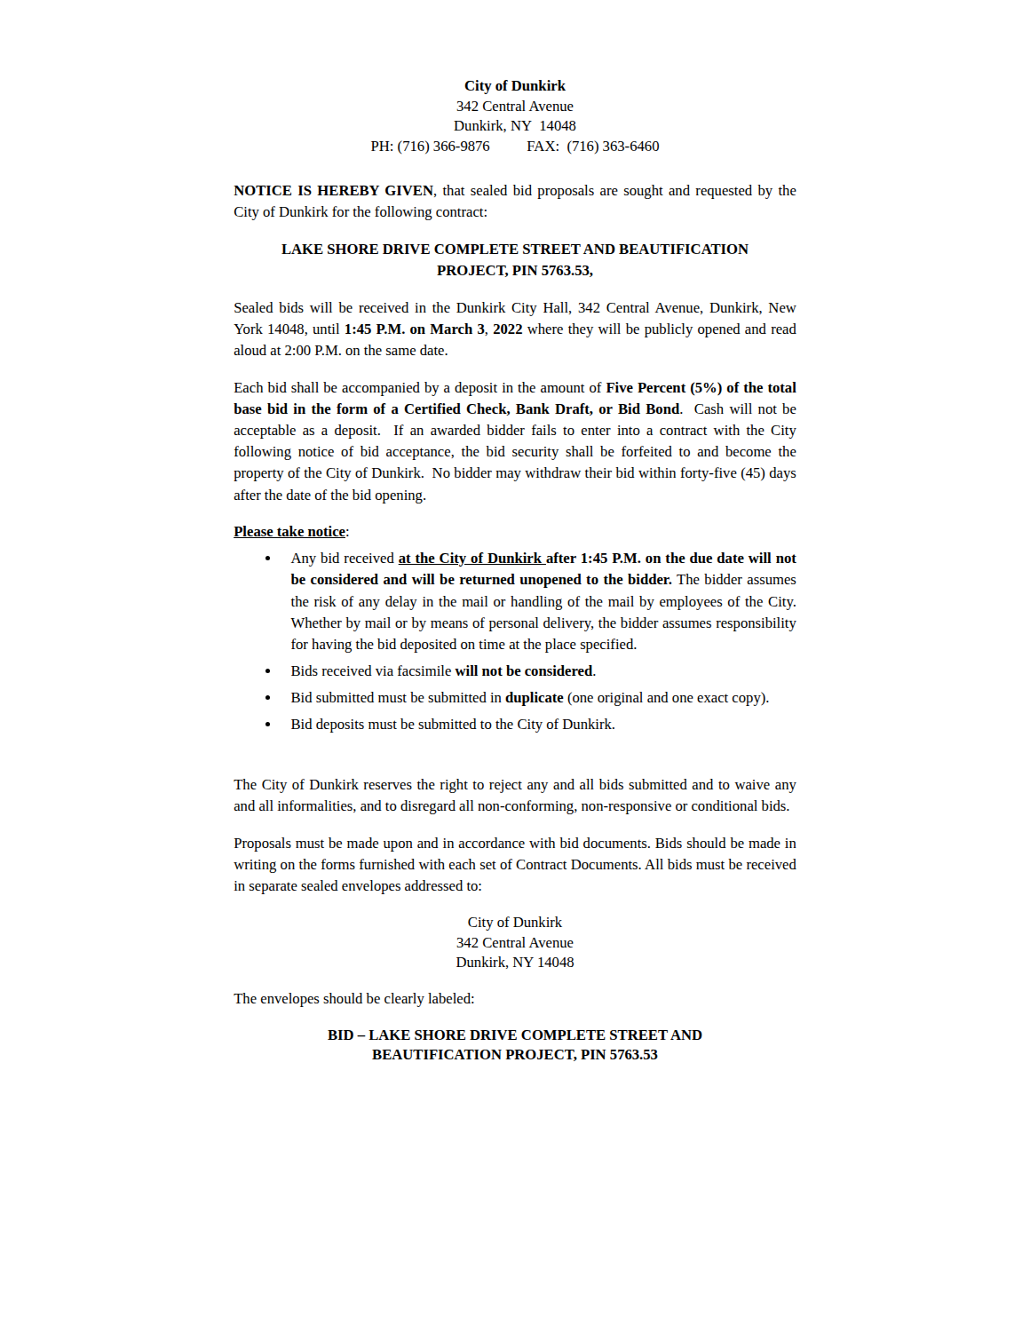City of Dunkirk
342 Central Avenue
Dunkirk, NY 14048
PH: (716) 366-9876 FAX: (716) 363-6460
NOTICE IS HEREBY GIVEN, that sealed bid proposals are sought and requested by the City of Dunkirk for the following contract:
LAKE SHORE DRIVE COMPLETE STREET AND BEAUTIFICATION PROJECT, PIN 5763.53,
Sealed bids will be received in the Dunkirk City Hall, 342 Central Avenue, Dunkirk, New York 14048, until 1:45 P.M. on March 3, 2022 where they will be publicly opened and read aloud at 2:00 P.M. on the same date.
Each bid shall be accompanied by a deposit in the amount of Five Percent (5%) of the total base bid in the form of a Certified Check, Bank Draft, or Bid Bond. Cash will not be acceptable as a deposit. If an awarded bidder fails to enter into a contract with the City following notice of bid acceptance, the bid security shall be forfeited to and become the property of the City of Dunkirk. No bidder may withdraw their bid within forty-five (45) days after the date of the bid opening.
Please take notice:
Any bid received at the City of Dunkirk after 1:45 P.M. on the due date will not be considered and will be returned unopened to the bidder. The bidder assumes the risk of any delay in the mail or handling of the mail by employees of the City. Whether by mail or by means of personal delivery, the bidder assumes responsibility for having the bid deposited on time at the place specified.
Bids received via facsimile will not be considered.
Bid submitted must be submitted in duplicate (one original and one exact copy).
Bid deposits must be submitted to the City of Dunkirk.
The City of Dunkirk reserves the right to reject any and all bids submitted and to waive any and all informalities, and to disregard all non-conforming, non-responsive or conditional bids.
Proposals must be made upon and in accordance with bid documents. Bids should be made in writing on the forms furnished with each set of Contract Documents. All bids must be received in separate sealed envelopes addressed to:
City of Dunkirk
342 Central Avenue
Dunkirk, NY 14048
The envelopes should be clearly labeled:
BID – LAKE SHORE DRIVE COMPLETE STREET AND
BEAUTIFICATION PROJECT, PIN 5763.53